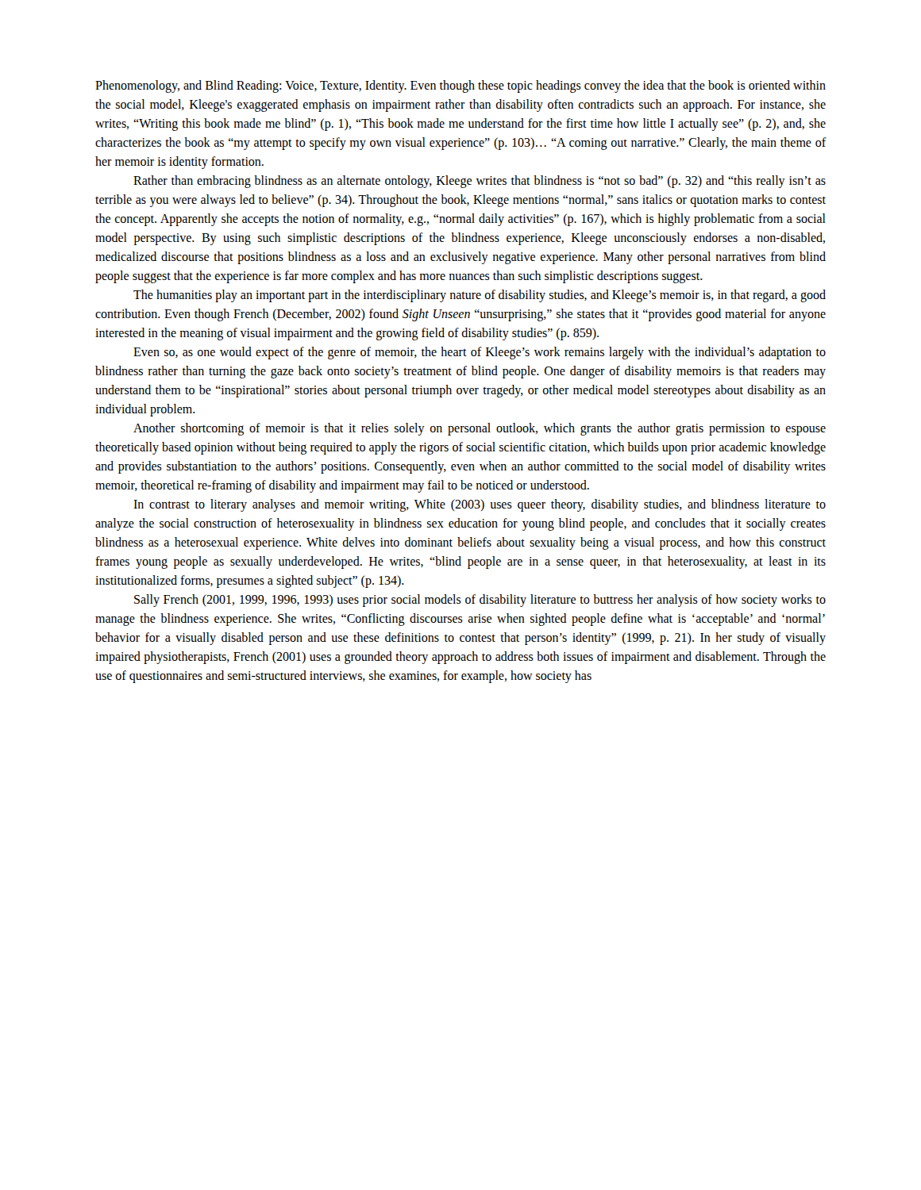Phenomenology, and Blind Reading: Voice, Texture, Identity. Even though these topic headings convey the idea that the book is oriented within the social model, Kleege's exaggerated emphasis on impairment rather than disability often contradicts such an approach. For instance, she writes, “Writing this book made me blind” (p. 1), “This book made me understand for the first time how little I actually see” (p. 2), and, she characterizes the book as “my attempt to specify my own visual experience” (p. 103)… “A coming out narrative.” Clearly, the main theme of her memoir is identity formation.
Rather than embracing blindness as an alternate ontology, Kleege writes that blindness is “not so bad” (p. 32) and “this really isn’t as terrible as you were always led to believe” (p. 34). Throughout the book, Kleege mentions “normal,” sans italics or quotation marks to contest the concept. Apparently she accepts the notion of normality, e.g., “normal daily activities” (p. 167), which is highly problematic from a social model perspective. By using such simplistic descriptions of the blindness experience, Kleege unconsciously endorses a non-disabled, medicalized discourse that positions blindness as a loss and an exclusively negative experience. Many other personal narratives from blind people suggest that the experience is far more complex and has more nuances than such simplistic descriptions suggest.
The humanities play an important part in the interdisciplinary nature of disability studies, and Kleege’s memoir is, in that regard, a good contribution. Even though French (December, 2002) found Sight Unseen “unsurprising,” she states that it “provides good material for anyone interested in the meaning of visual impairment and the growing field of disability studies” (p. 859).
Even so, as one would expect of the genre of memoir, the heart of Kleege’s work remains largely with the individual’s adaptation to blindness rather than turning the gaze back onto society’s treatment of blind people. One danger of disability memoirs is that readers may understand them to be “inspirational” stories about personal triumph over tragedy, or other medical model stereotypes about disability as an individual problem.
Another shortcoming of memoir is that it relies solely on personal outlook, which grants the author gratis permission to espouse theoretically based opinion without being required to apply the rigors of social scientific citation, which builds upon prior academic knowledge and provides substantiation to the authors’ positions. Consequently, even when an author committed to the social model of disability writes memoir, theoretical re-framing of disability and impairment may fail to be noticed or understood.
In contrast to literary analyses and memoir writing, White (2003) uses queer theory, disability studies, and blindness literature to analyze the social construction of heterosexuality in blindness sex education for young blind people, and concludes that it socially creates blindness as a heterosexual experience. White delves into dominant beliefs about sexuality being a visual process, and how this construct frames young people as sexually underdeveloped. He writes, “blind people are in a sense queer, in that heterosexuality, at least in its institutionalized forms, presumes a sighted subject” (p. 134).
Sally French (2001, 1999, 1996, 1993) uses prior social models of disability literature to buttress her analysis of how society works to manage the blindness experience. She writes, “Conflicting discourses arise when sighted people define what is ‘acceptable’ and ‘normal’ behavior for a visually disabled person and use these definitions to contest that person’s identity” (1999, p. 21). In her study of visually impaired physiotherapists, French (2001) uses a grounded theory approach to address both issues of impairment and disablement. Through the use of questionnaires and semi-structured interviews, she examines, for example, how society has